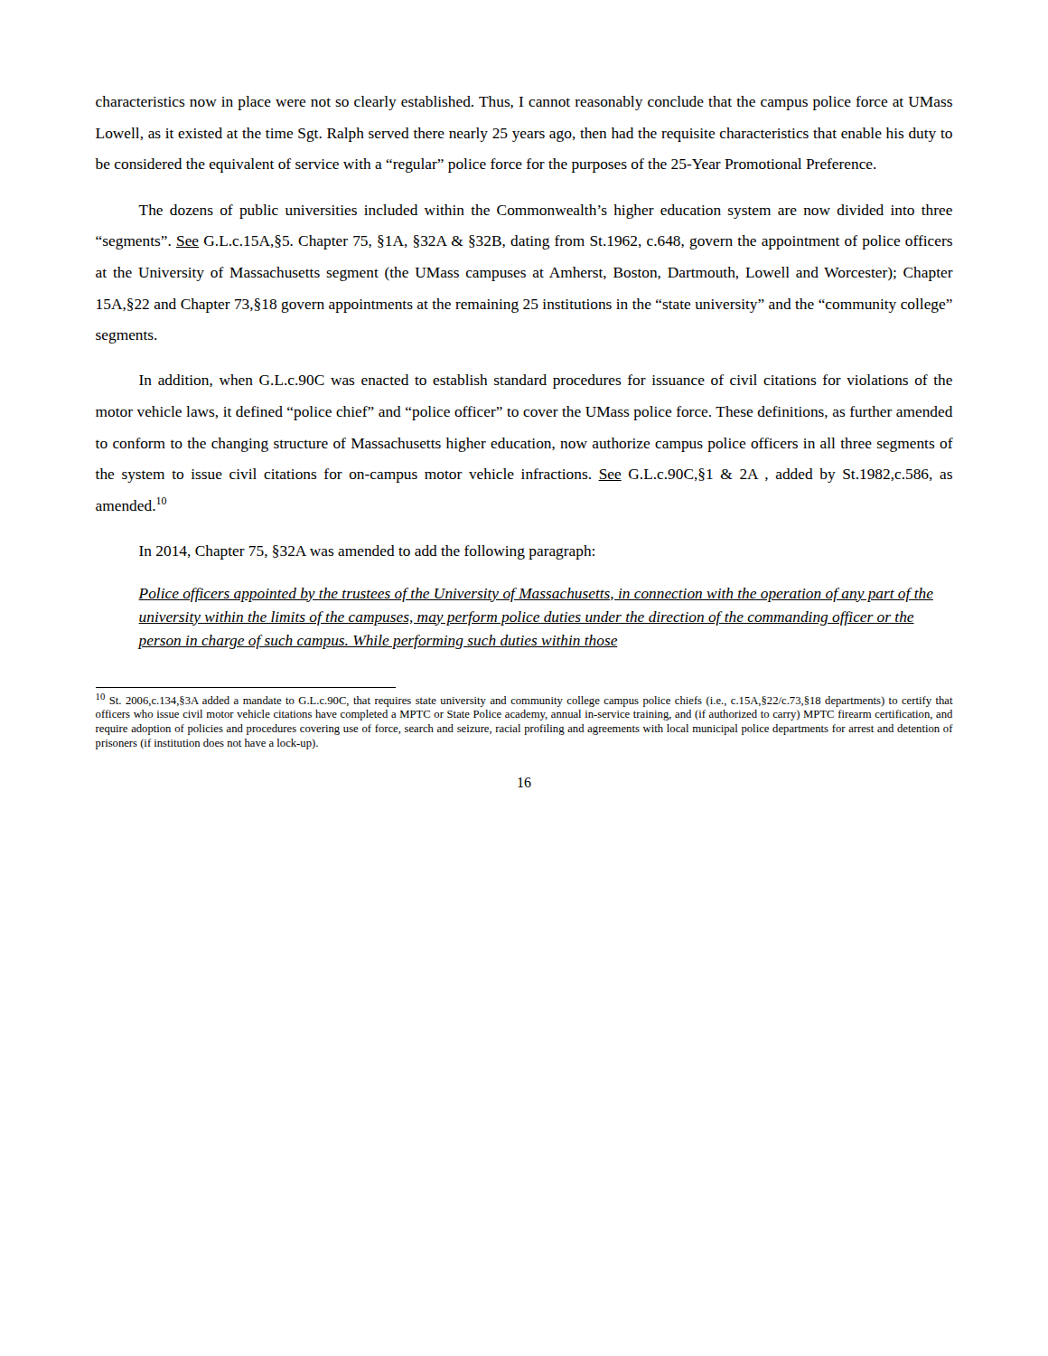characteristics now in place were not so clearly established. Thus, I cannot reasonably conclude that the campus police force at UMass Lowell, as it existed at the time Sgt. Ralph served there nearly 25 years ago, then had the requisite characteristics that enable his duty to be considered the equivalent of service with a “regular” police force for the purposes of the 25-Year Promotional Preference.
The dozens of public universities included within the Commonwealth’s higher education system are now divided into three “segments”. See G.L.c.15A,§5. Chapter 75, §1A, §32A & §32B, dating from St.1962, c.648, govern the appointment of police officers at the University of Massachusetts segment (the UMass campuses at Amherst, Boston, Dartmouth, Lowell and Worcester); Chapter 15A,§22 and Chapter 73,§18 govern appointments at the remaining 25 institutions in the “state university” and the “community college” segments.
In addition, when G.L.c.90C was enacted to establish standard procedures for issuance of civil citations for violations of the motor vehicle laws, it defined “police chief” and “police officer” to cover the UMass police force. These definitions, as further amended to conform to the changing structure of Massachusetts higher education, now authorize campus police officers in all three segments of the system to issue civil citations for on-campus motor vehicle infractions. See G.L.c.90C,§1 & 2A , added by St.1982,c.586, as amended.10
In 2014, Chapter 75, §32A was amended to add the following paragraph:
Police officers appointed by the trustees of the University of Massachusetts, in connection with the operation of any part of the university within the limits of the campuses, may perform police duties under the direction of the commanding officer or the person in charge of such campus. While performing such duties within those
10 St. 2006,c.134,§3A added a mandate to G.L.c.90C, that requires state university and community college campus police chiefs (i.e., c.15A,§22/c.73,§18 departments) to certify that officers who issue civil motor vehicle citations have completed a MPTC or State Police academy, annual in-service training, and (if authorized to carry) MPTC firearm certification, and require adoption of policies and procedures covering use of force, search and seizure, racial profiling and agreements with local municipal police departments for arrest and detention of prisoners (if institution does not have a lock-up).
16